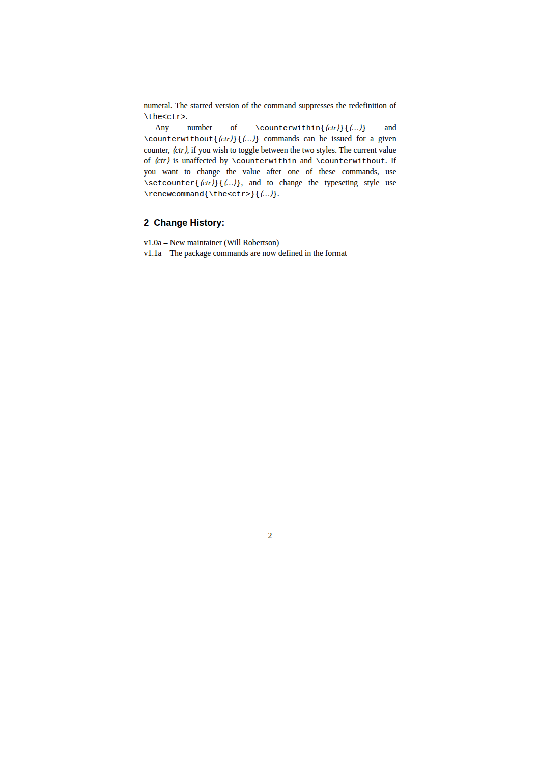numeral. The starred version of the command suppresses the redefinition of \the<ctr>.
Any number of \counterwithin{⟨ctr⟩}{⟨…⟩} and \counterwithout{⟨ctr⟩}{⟨…⟩} commands can be issued for a given counter, ⟨ctr⟩, if you wish to toggle between the two styles. The current value of ⟨ctr⟩ is unaffected by \counterwithin and \counterwithout. If you want to change the value after one of these commands, use \setcounter{⟨ctr⟩}{⟨…⟩}, and to change the typeseting style use \renewcommand{\the<ctr>}{⟨…⟩}.
2 Change History:
v1.0a – New maintainer (Will Robertson)
v1.1a – The package commands are now defined in the format
2